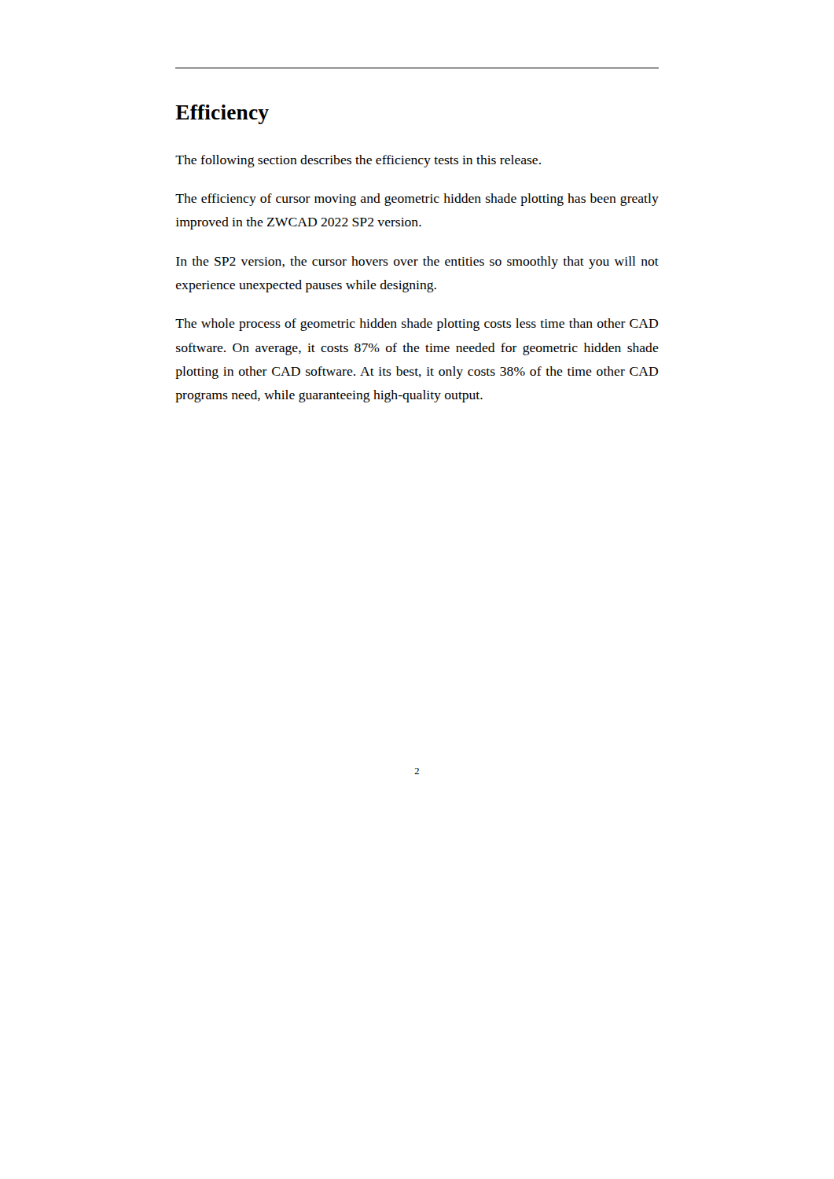Efficiency
The following section describes the efficiency tests in this release.
The efficiency of cursor moving and geometric hidden shade plotting has been greatly improved in the ZWCAD 2022 SP2 version.
In the SP2 version, the cursor hovers over the entities so smoothly that you will not experience unexpected pauses while designing.
The whole process of geometric hidden shade plotting costs less time than other CAD software. On average, it costs 87% of the time needed for geometric hidden shade plotting in other CAD software. At its best, it only costs 38% of the time other CAD programs need, while guaranteeing high-quality output.
2